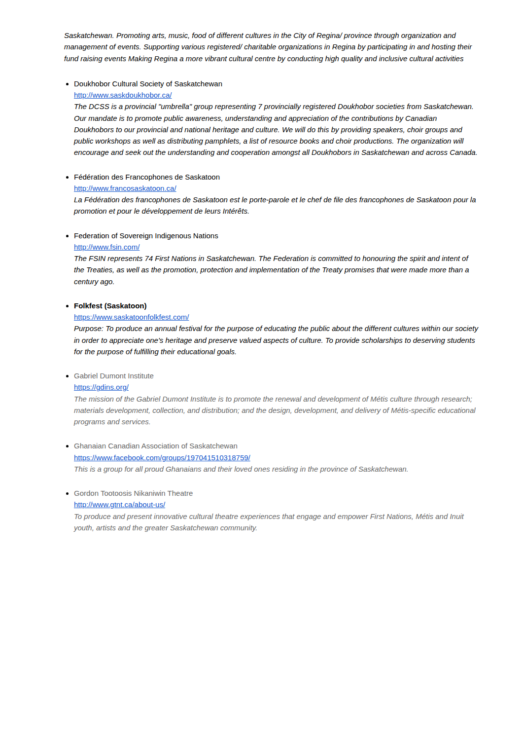Saskatchewan. Promoting arts, music, food of different cultures in the City of Regina/ province through organization and management of events. Supporting various registered/ charitable organizations in Regina by participating in and hosting their fund raising events Making Regina a more vibrant cultural centre by conducting high quality and inclusive cultural activities
Doukhobor Cultural Society of Saskatchewan http://www.saskdoukhobor.ca/ The DCSS is a provincial "umbrella" group representing 7 provincially registered Doukhobor societies from Saskatchewan. Our mandate is to promote public awareness, understanding and appreciation of the contributions by Canadian Doukhobors to our provincial and national heritage and culture. We will do this by providing speakers, choir groups and public workshops as well as distributing pamphlets, a list of resource books and choir productions. The organization will encourage and seek out the understanding and cooperation amongst all Doukhobors in Saskatchewan and across Canada.
Fédération des Francophones de Saskatoon http://www.francosaskatoon.ca/ La Fédération des francophones de Saskatoon est le porte-parole et le chef de file des francophones de Saskatoon pour la promotion et pour le développement de leurs Intérêts.
Federation of Sovereign Indigenous Nations http://www.fsin.com/ The FSIN represents 74 First Nations in Saskatchewan. The Federation is committed to honouring the spirit and intent of the Treaties, as well as the promotion, protection and implementation of the Treaty promises that were made more than a century ago.
Folkfest (Saskatoon) https://www.saskatoonfolkfest.com/ Purpose: To produce an annual festival for the purpose of educating the public about the different cultures within our society in order to appreciate one's heritage and preserve valued aspects of culture. To provide scholarships to deserving students for the purpose of fulfilling their educational goals.
Gabriel Dumont Institute https://gdins.org/ The mission of the Gabriel Dumont Institute is to promote the renewal and development of Métis culture through research; materials development, collection, and distribution; and the design, development, and delivery of Métis-specific educational programs and services.
Ghanaian Canadian Association of Saskatchewan https://www.facebook.com/groups/197041510318759/ This is a group for all proud Ghanaians and their loved ones residing in the province of Saskatchewan.
Gordon Tootoosis Nikaniwin Theatre http://www.gtnt.ca/about-us/ To produce and present innovative cultural theatre experiences that engage and empower First Nations, Métis and Inuit youth, artists and the greater Saskatchewan community.